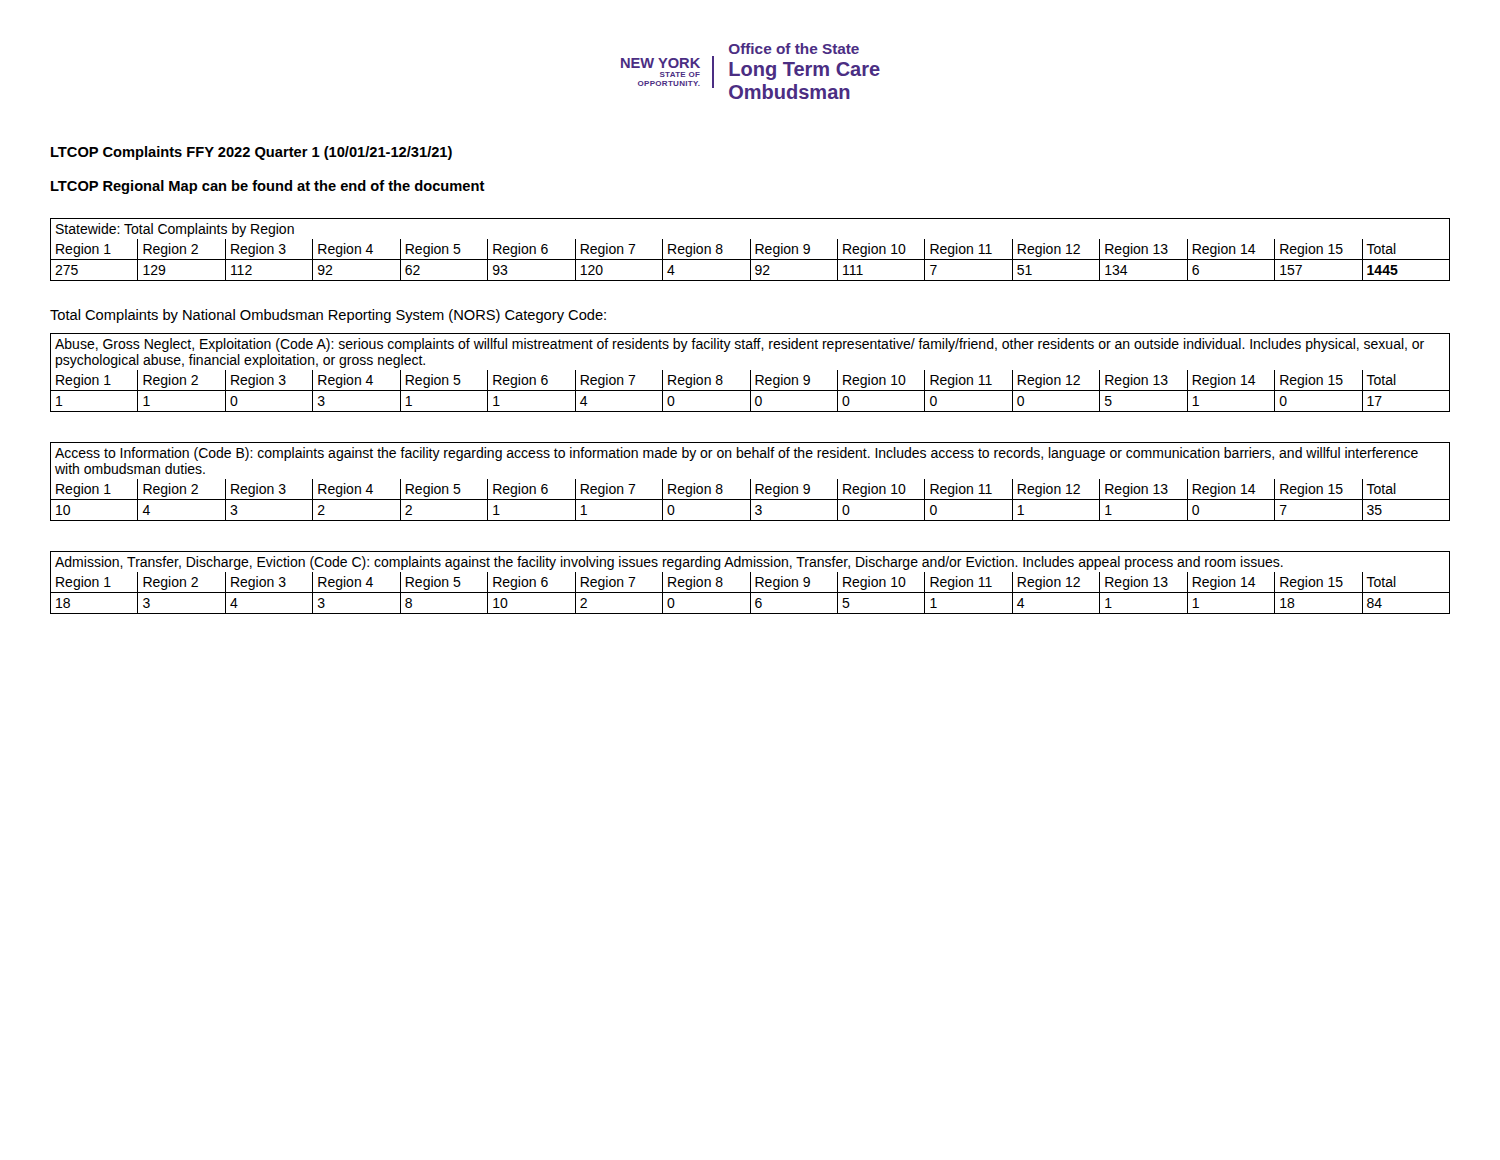NEW YORK STATE OF OPPORTUNITY.
Office of the State
Long Term Care
Ombudsman
LTCOP Complaints FFY 2022 Quarter 1 (10/01/21-12/31/21)
LTCOP Regional Map can be found at the end of the document
| Statewide: Total Complaints by Region |
| Region 1 | Region 2 | Region 3 | Region 4 | Region 5 | Region 6 | Region 7 | Region 8 | Region 9 | Region 10 | Region 11 | Region 12 | Region 13 | Region 14 | Region 15 | Total |
| 275 | 129 | 112 | 92 | 62 | 93 | 120 | 4 | 92 | 111 | 7 | 51 | 134 | 6 | 157 | 1445 |
Total Complaints by National Ombudsman Reporting System (NORS) Category Code:
| Abuse, Gross Neglect, Exploitation (Code A): serious complaints of willful mistreatment of residents by facility staff, resident representative/ family/friend, other residents or an outside individual. Includes physical, sexual, or psychological abuse, financial exploitation, or gross neglect. |
| Region 1 | Region 2 | Region 3 | Region 4 | Region 5 | Region 6 | Region 7 | Region 8 | Region 9 | Region 10 | Region 11 | Region 12 | Region 13 | Region 14 | Region 15 | Total |
| 1 | 1 | 0 | 3 | 1 | 1 | 4 | 0 | 0 | 0 | 0 | 0 | 5 | 1 | 0 | 17 |
| Access to Information (Code B): complaints against the facility regarding access to information made by or on behalf of the resident. Includes access to records, language or communication barriers, and willful interference with ombudsman duties. |
| Region 1 | Region 2 | Region 3 | Region 4 | Region 5 | Region 6 | Region 7 | Region 8 | Region 9 | Region 10 | Region 11 | Region 12 | Region 13 | Region 14 | Region 15 | Total |
| 10 | 4 | 3 | 2 | 2 | 1 | 1 | 0 | 3 | 0 | 0 | 1 | 1 | 0 | 7 | 35 |
| Admission, Transfer, Discharge, Eviction (Code C): complaints against the facility involving issues regarding Admission, Transfer, Discharge and/or Eviction. Includes appeal process and room issues. |
| Region 1 | Region 2 | Region 3 | Region 4 | Region 5 | Region 6 | Region 7 | Region 8 | Region 9 | Region 10 | Region 11 | Region 12 | Region 13 | Region 14 | Region 15 | Total |
| 18 | 3 | 4 | 3 | 8 | 10 | 2 | 0 | 6 | 5 | 1 | 4 | 1 | 1 | 18 | 84 |